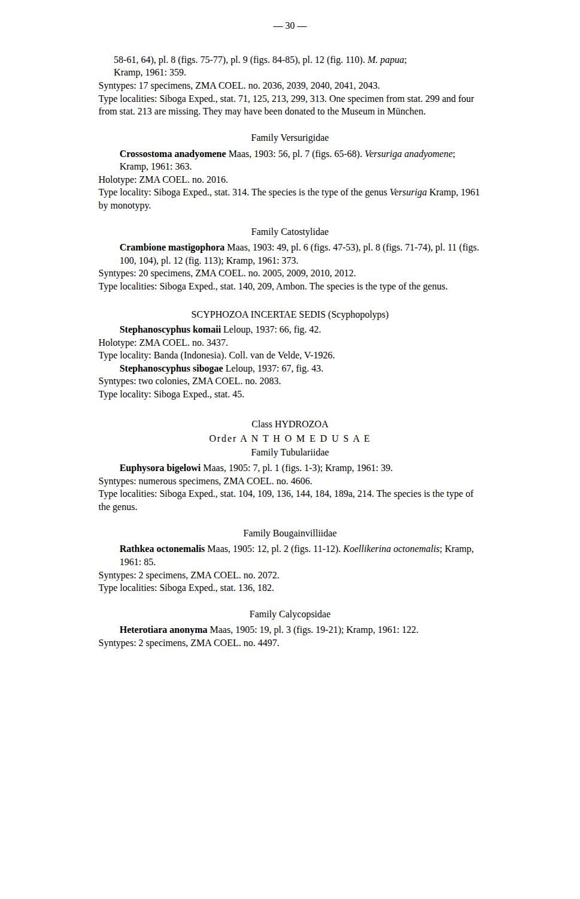— 30 —
58-61, 64), pl. 8 (figs. 75-77), pl. 9 (figs. 84-85), pl. 12 (fig. 110). M. papua;
Kramp, 1961: 359.
Syntypes: 17 specimens, ZMA COEL. no. 2036, 2039, 2040, 2041, 2043.
Type localities: Siboga Exped., stat. 71, 125, 213, 299, 313. One specimen from stat. 299 and four from stat. 213 are missing. They may have been donated to the Museum in München.
Family Versurigidae
Crossostoma anadyomene Maas, 1903: 56, pl. 7 (figs. 65-68). Versuriga anadyomene; Kramp, 1961: 363.
Holotype: ZMA COEL. no. 2016.
Type locality: Siboga Exped., stat. 314. The species is the type of the genus Versuriga Kramp, 1961 by monotypy.
Family Catostylidae
Crambione mastigophora Maas, 1903: 49, pl. 6 (figs. 47-53), pl. 8 (figs. 71-74), pl. 11 (figs. 100, 104), pl. 12 (fig. 113); Kramp, 1961: 373.
Syntypes: 20 specimens, ZMA COEL. no. 2005, 2009, 2010, 2012.
Type localities: Siboga Exped., stat. 140, 209, Ambon. The species is the type of the genus.
SCYPHOZOA INCERTAE SEDIS (Scyphopolyps)
Stephanoscyphus komaii Leloup, 1937: 66, fig. 42.
Holotype: ZMA COEL. no. 3437.
Type locality: Banda (Indonesia). Coll. van de Velde, V-1926.
Stephanoscyphus sibogae Leloup, 1937: 67, fig. 43.
Syntypes: two colonies, ZMA COEL. no. 2083.
Type locality: Siboga Exped., stat. 45.
Class HYDROZOA
Order A N T H O M E D U S A E
Family Tubulariidae
Euphysora bigelowi Maas, 1905: 7, pl. 1 (figs. 1-3); Kramp, 1961: 39.
Syntypes: numerous specimens, ZMA COEL. no. 4606.
Type localities: Siboga Exped., stat. 104, 109, 136, 144, 184, 189a, 214. The species is the type of the genus.
Family Bougainvilliidae
Rathkea octonemalis Maas, 1905: 12, pl. 2 (figs. 11-12). Koellikerina octonemalis; Kramp, 1961: 85.
Syntypes: 2 specimens, ZMA COEL. no. 2072.
Type localities: Siboga Exped., stat. 136, 182.
Family Calycopsidae
Heterotiara anonyma Maas, 1905: 19, pl. 3 (figs. 19-21); Kramp, 1961: 122.
Syntypes: 2 specimens, ZMA COEL. no. 4497.